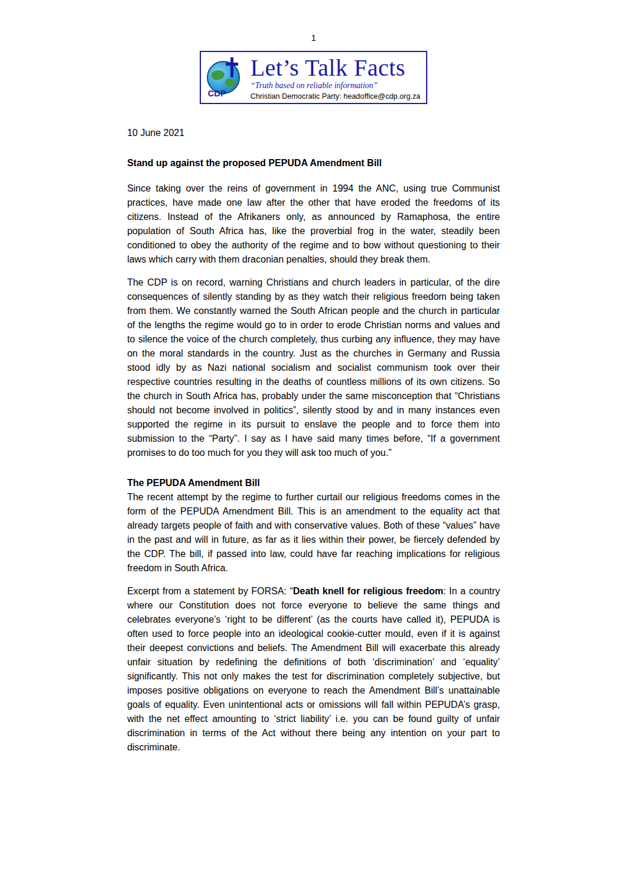1
CDP
Let’s Talk Facts
“Truth based on reliable information”
Christian Democratic Party: headoffice@cdp.org.za
10 June 2021
Stand up against the proposed PEPUDA Amendment Bill
Since taking over the reins of government in 1994 the ANC, using true Communist practices, have made one law after the other that have eroded the freedoms of its citizens. Instead of the Afrikaners only, as announced by Ramaphosa, the entire population of South Africa has, like the proverbial frog in the water, steadily been conditioned to obey the authority of the regime and to bow without questioning to their laws which carry with them draconian penalties, should they break them.
The CDP is on record, warning Christians and church leaders in particular, of the dire consequences of silently standing by as they watch their religious freedom being taken from them. We constantly warned the South African people and the church in particular of the lengths the regime would go to in order to erode Christian norms and values and to silence the voice of the church completely, thus curbing any influence, they may have on the moral standards in the country. Just as the churches in Germany and Russia stood idly by as Nazi national socialism and socialist communism took over their respective countries resulting in the deaths of countless millions of its own citizens. So the church in South Africa has, probably under the same misconception that “Christians should not become involved in politics”, silently stood by and in many instances even supported the regime in its pursuit to enslave the people and to force them into submission to the “Party”. I say as I have said many times before, “If a government promises to do too much for you they will ask too much of you.”
The PEPUDA Amendment Bill
The recent attempt by the regime to further curtail our religious freedoms comes in the form of the PEPUDA Amendment Bill. This is an amendment to the equality act that already targets people of faith and with conservative values. Both of these “values” have in the past and will in future, as far as it lies within their power, be fiercely defended by the CDP. The bill, if passed into law, could have far reaching implications for religious freedom in South Africa.
Excerpt from a statement by FORSA: “Death knell for religious freedom: In a country where our Constitution does not force everyone to believe the same things and celebrates everyone’s ‘right to be different’ (as the courts have called it), PEPUDA is often used to force people into an ideological cookie-cutter mould, even if it is against their deepest convictions and beliefs. The Amendment Bill will exacerbate this already unfair situation by redefining the definitions of both ‘discrimination’ and ‘equality’ significantly. This not only makes the test for discrimination completely subjective, but imposes positive obligations on everyone to reach the Amendment Bill’s unattainable goals of equality. Even unintentional acts or omissions will fall within PEPUDA’s grasp, with the net effect amounting to ‘strict liability’ i.e. you can be found guilty of unfair discrimination in terms of the Act without there being any intention on your part to discriminate.